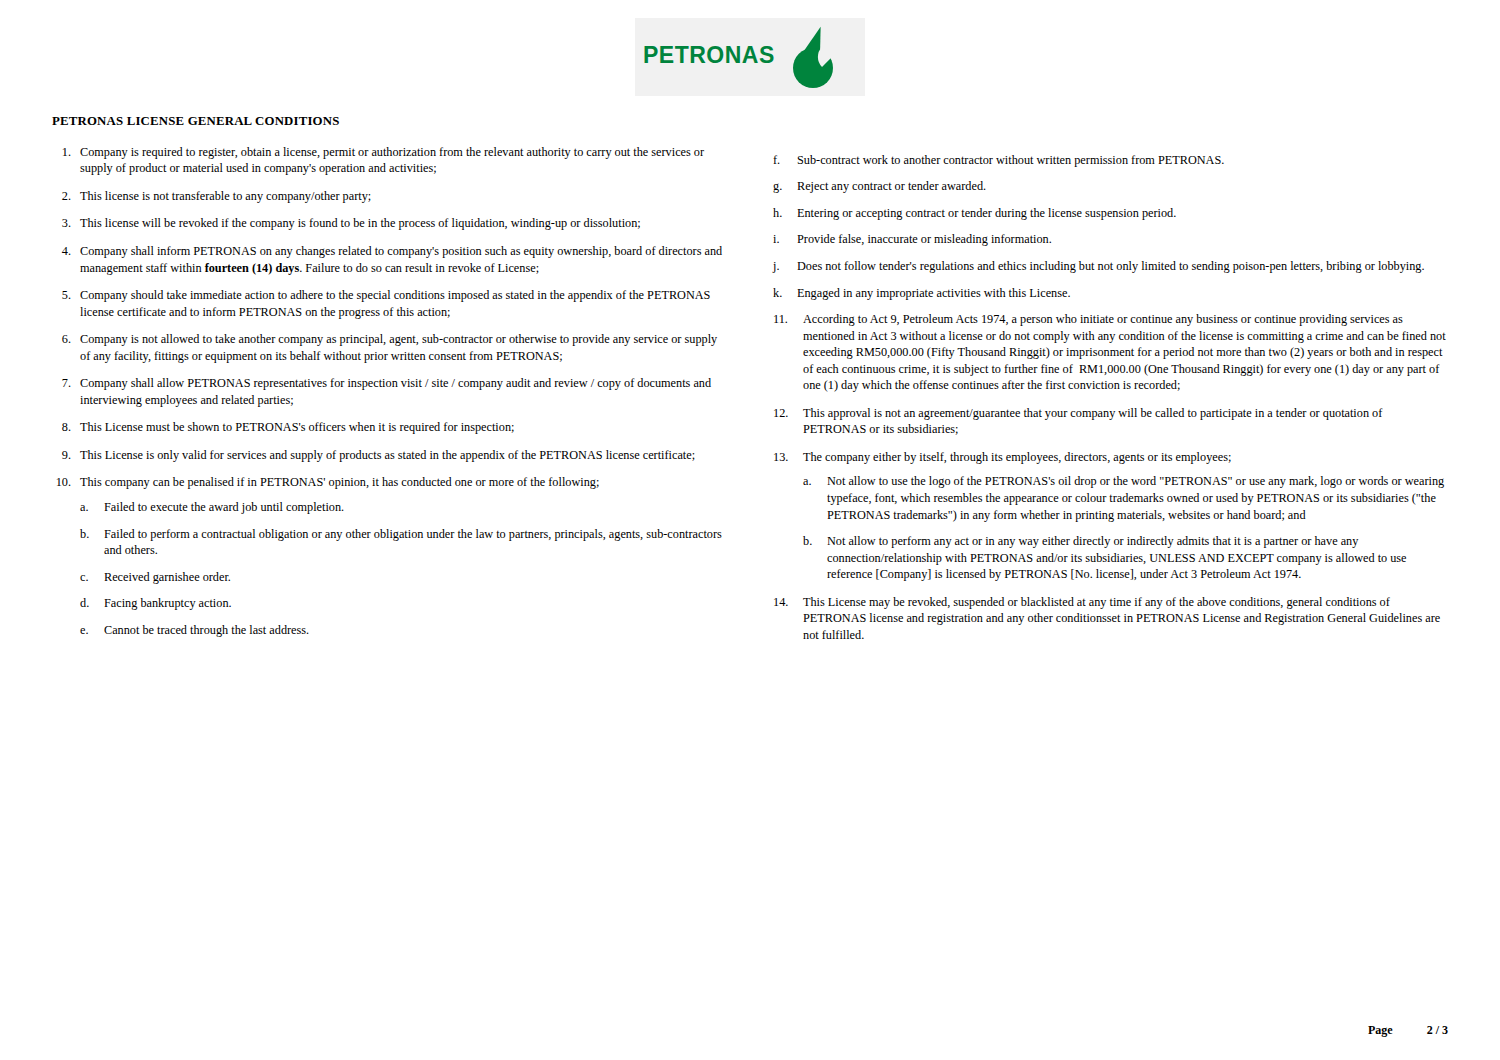PETRONAS
PETRONAS LICENSE GENERAL CONDITIONS
Company is required to register, obtain a license, permit or authorization from the relevant authority to carry out the services or supply of product or material used in company's operation and activities;
This license is not transferable to any company/other party;
This license will be revoked if the company is found to be in the process of liquidation, winding-up or dissolution;
Company shall inform PETRONAS on any changes related to company's position such as equity ownership, board of directors and management staff within fourteen (14) days. Failure to do so can result in revoke of License;
Company should take immediate action to adhere to the special conditions imposed as stated in the appendix of the PETRONAS license certificate and to inform PETRONAS on the progress of this action;
Company is not allowed to take another company as principal, agent, sub-contractor or otherwise to provide any service or supply of any facility, fittings or equipment on its behalf without prior written consent from PETRONAS;
Company shall allow PETRONAS representatives for inspection visit / site / company audit and review / copy of documents and interviewing employees and related parties;
This License must be shown to PETRONAS's officers when it is required for inspection;
This License is only valid for services and supply of products as stated in the appendix of the PETRONAS license certificate;
This company can be penalised if in PETRONAS' opinion, it has conducted one or more of the following;
a. Failed to execute the award job until completion.
b. Failed to perform a contractual obligation or any other obligation under the law to partners, principals, agents, sub-contractors and others.
c. Received garnishee order.
d. Facing bankruptcy action.
e. Cannot be traced through the last address.
f. Sub-contract work to another contractor without written permission from PETRONAS.
g. Reject any contract or tender awarded.
h. Entering or accepting contract or tender during the license suspension period.
i. Provide false, inaccurate or misleading information.
j. Does not follow tender's regulations and ethics including but not only limited to sending poison-pen letters, bribing or lobbying.
k. Engaged in any impropriate activities with this License.
11. According to Act 9, Petroleum Acts 1974, a person who initiate or continue any business or continue providing services as mentioned in Act 3 without a license or do not comply with any condition of the license is committing a crime and can be fined not exceeding RM50,000.00 (Fifty Thousand Ringgit) or imprisonment for a period not more than two (2) years or both and in respect of each continuous crime, it is subject to further fine of RM1,000.00 (One Thousand Ringgit) for every one (1) day or any part of one (1) day which the offense continues after the first conviction is recorded;
12. This approval is not an agreement/guarantee that your company will be called to participate in a tender or quotation of PETRONAS or its subsidiaries;
13. The company either by itself, through its employees, directors, agents or its employees;
a. Not allow to use the logo of the PETRONAS's oil drop or the word "PETRONAS" or use any mark, logo or words or wearing typeface, font, which resembles the appearance or colour trademarks owned or used by PETRONAS or its subsidiaries ("the PETRONAS trademarks") in any form whether in printing materials, websites or hand board; and
b. Not allow to perform any act or in any way either directly or indirectly admits that it is a partner or have any connection/relationship with PETRONAS and/or its subsidiaries, UNLESS AND EXCEPT company is allowed to use reference [Company] is licensed by PETRONAS [No. license], under Act 3 Petroleum Act 1974.
14. This License may be revoked, suspended or blacklisted at any time if any of the above conditions, general conditions of PETRONAS license and registration and any other conditionsset in PETRONAS License and Registration General Guidelines are not fulfilled.
Page 2 / 3